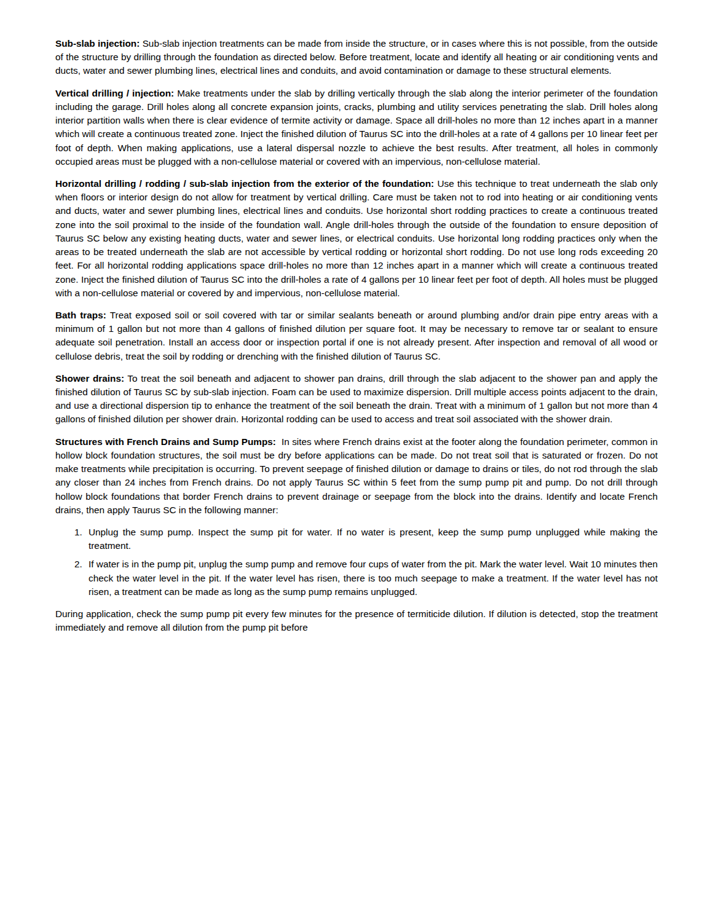Sub-slab injection: Sub-slab injection treatments can be made from inside the structure, or in cases where this is not possible, from the outside of the structure by drilling through the foundation as directed below. Before treatment, locate and identify all heating or air conditioning vents and ducts, water and sewer plumbing lines, electrical lines and conduits, and avoid contamination or damage to these structural elements.
Vertical drilling / injection: Make treatments under the slab by drilling vertically through the slab along the interior perimeter of the foundation including the garage. Drill holes along all concrete expansion joints, cracks, plumbing and utility services penetrating the slab. Drill holes along interior partition walls when there is clear evidence of termite activity or damage. Space all drill-holes no more than 12 inches apart in a manner which will create a continuous treated zone. Inject the finished dilution of Taurus SC into the drill-holes at a rate of 4 gallons per 10 linear feet per foot of depth. When making applications, use a lateral dispersal nozzle to achieve the best results. After treatment, all holes in commonly occupied areas must be plugged with a non-cellulose material or covered with an impervious, non-cellulose material.
Horizontal drilling / rodding / sub-slab injection from the exterior of the foundation: Use this technique to treat underneath the slab only when floors or interior design do not allow for treatment by vertical drilling. Care must be taken not to rod into heating or air conditioning vents and ducts, water and sewer plumbing lines, electrical lines and conduits. Use horizontal short rodding practices to create a continuous treated zone into the soil proximal to the inside of the foundation wall. Angle drill-holes through the outside of the foundation to ensure deposition of Taurus SC below any existing heating ducts, water and sewer lines, or electrical conduits. Use horizontal long rodding practices only when the areas to be treated underneath the slab are not accessible by vertical rodding or horizontal short rodding. Do not use long rods exceeding 20 feet. For all horizontal rodding applications space drill-holes no more than 12 inches apart in a manner which will create a continuous treated zone. Inject the finished dilution of Taurus SC into the drill-holes a rate of 4 gallons per 10 linear feet per foot of depth. All holes must be plugged with a non-cellulose material or covered by and impervious, non-cellulose material.
Bath traps: Treat exposed soil or soil covered with tar or similar sealants beneath or around plumbing and/or drain pipe entry areas with a minimum of 1 gallon but not more than 4 gallons of finished dilution per square foot. It may be necessary to remove tar or sealant to ensure adequate soil penetration. Install an access door or inspection portal if one is not already present. After inspection and removal of all wood or cellulose debris, treat the soil by rodding or drenching with the finished dilution of Taurus SC.
Shower drains: To treat the soil beneath and adjacent to shower pan drains, drill through the slab adjacent to the shower pan and apply the finished dilution of Taurus SC by sub-slab injection. Foam can be used to maximize dispersion. Drill multiple access points adjacent to the drain, and use a directional dispersion tip to enhance the treatment of the soil beneath the drain. Treat with a minimum of 1 gallon but not more than 4 gallons of finished dilution per shower drain. Horizontal rodding can be used to access and treat soil associated with the shower drain.
Structures with French Drains and Sump Pumps: In sites where French drains exist at the footer along the foundation perimeter, common in hollow block foundation structures, the soil must be dry before applications can be made. Do not treat soil that is saturated or frozen. Do not make treatments while precipitation is occurring. To prevent seepage of finished dilution or damage to drains or tiles, do not rod through the slab any closer than 24 inches from French drains. Do not apply Taurus SC within 5 feet from the sump pump pit and pump. Do not drill through hollow block foundations that border French drains to prevent drainage or seepage from the block into the drains. Identify and locate French drains, then apply Taurus SC in the following manner:
Unplug the sump pump. Inspect the sump pit for water. If no water is present, keep the sump pump unplugged while making the treatment.
If water is in the pump pit, unplug the sump pump and remove four cups of water from the pit. Mark the water level. Wait 10 minutes then check the water level in the pit. If the water level has risen, there is too much seepage to make a treatment. If the water level has not risen, a treatment can be made as long as the sump pump remains unplugged.
During application, check the sump pump pit every few minutes for the presence of termiticide dilution. If dilution is detected, stop the treatment immediately and remove all dilution from the pump pit before